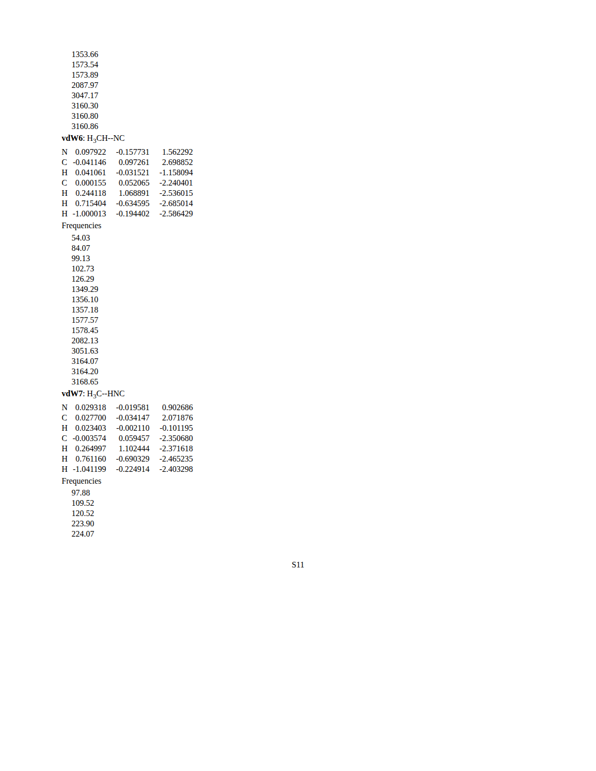1353.66
1573.54
1573.89
2087.97
3047.17
3160.30
3160.80
3160.86
vdW6: H3CH--NC
| N | 0.097922 | -0.157731 | 1.562292 |
| C | -0.041146 | 0.097261 | 2.698852 |
| H | 0.041061 | -0.031521 | -1.158094 |
| C | 0.000155 | 0.052065 | -2.240401 |
| H | 0.244118 | 1.068891 | -2.536015 |
| H | 0.715404 | -0.634595 | -2.685014 |
| H | -1.000013 | -0.194402 | -2.586429 |
Frequencies
54.03
84.07
99.13
102.73
126.29
1349.29
1356.10
1357.18
1577.57
1578.45
2082.13
3051.63
3164.07
3164.20
3168.65
vdW7: H3C--HNC
| N | 0.029318 | -0.019581 | 0.902686 |
| C | 0.027700 | -0.034147 | 2.071876 |
| H | 0.023403 | -0.002110 | -0.101195 |
| C | -0.003574 | 0.059457 | -2.350680 |
| H | 0.264997 | 1.102444 | -2.371618 |
| H | 0.761160 | -0.690329 | -2.465235 |
| H | -1.041199 | -0.224914 | -2.403298 |
Frequencies
97.88
109.52
120.52
223.90
224.07
S11